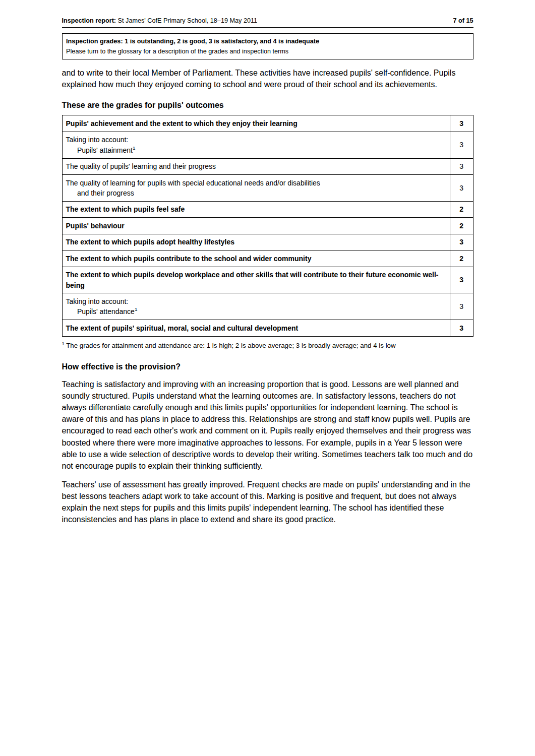Inspection report: St James' CofE Primary School, 18–19 May 2011
7 of 15
Inspection grades: 1 is outstanding, 2 is good, 3 is satisfactory, and 4 is inadequate
Please turn to the glossary for a description of the grades and inspection terms
and to write to their local Member of Parliament. These activities have increased pupils' self-confidence. Pupils explained how much they enjoyed coming to school and were proud of their school and its achievements.
These are the grades for pupils' outcomes
| Pupils' achievement and the extent to which they enjoy their learning | 3 |
| Taking into account: Pupils' attainment 1 | 3 |
| The quality of pupils' learning and their progress | 3 |
| The quality of learning for pupils with special educational needs and/or disabilities and their progress | 3 |
| The extent to which pupils feel safe | 2 |
| Pupils' behaviour | 2 |
| The extent to which pupils adopt healthy lifestyles | 3 |
| The extent to which pupils contribute to the school and wider community | 2 |
| The extent to which pupils develop workplace and other skills that will contribute to their future economic well-being | 3 |
| Taking into account: Pupils' attendance 1 | 3 |
| The extent of pupils' spiritual, moral, social and cultural development | 3 |
1 The grades for attainment and attendance are: 1 is high; 2 is above average; 3 is broadly average; and 4 is low
How effective is the provision?
Teaching is satisfactory and improving with an increasing proportion that is good. Lessons are well planned and soundly structured. Pupils understand what the learning outcomes are. In satisfactory lessons, teachers do not always differentiate carefully enough and this limits pupils' opportunities for independent learning. The school is aware of this and has plans in place to address this. Relationships are strong and staff know pupils well. Pupils are encouraged to read each other's work and comment on it. Pupils really enjoyed themselves and their progress was boosted where there were more imaginative approaches to lessons. For example, pupils in a Year 5 lesson were able to use a wide selection of descriptive words to develop their writing. Sometimes teachers talk too much and do not encourage pupils to explain their thinking sufficiently.
Teachers' use of assessment has greatly improved. Frequent checks are made on pupils' understanding and in the best lessons teachers adapt work to take account of this. Marking is positive and frequent, but does not always explain the next steps for pupils and this limits pupils' independent learning. The school has identified these inconsistencies and has plans in place to extend and share its good practice.